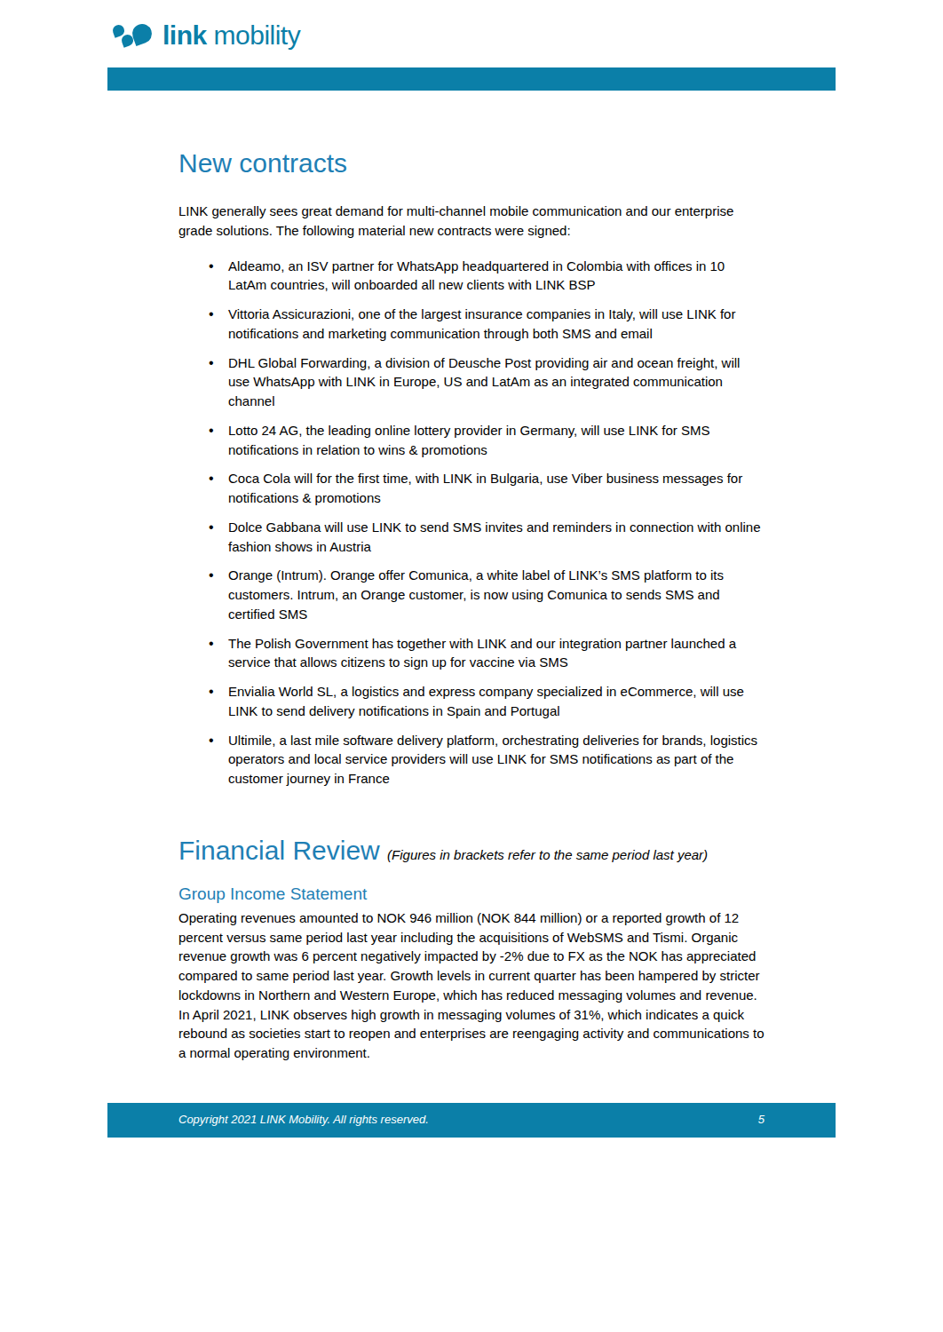link mobility
New contracts
LINK generally sees great demand for multi-channel mobile communication and our enterprise grade solutions. The following material new contracts were signed:
Aldeamo, an ISV partner for WhatsApp headquartered in Colombia with offices in 10 LatAm countries, will onboarded all new clients with LINK BSP
Vittoria Assicurazioni, one of the largest insurance companies in Italy, will use LINK for notifications and marketing communication through both SMS and email
DHL Global Forwarding, a division of Deusche Post providing air and ocean freight, will use WhatsApp with LINK in Europe, US and LatAm as an integrated communication channel
Lotto 24 AG, the leading online lottery provider in Germany, will use LINK for SMS notifications in relation to wins & promotions
Coca Cola will for the first time, with LINK in Bulgaria, use Viber business messages for notifications & promotions
Dolce Gabbana will use LINK to send SMS invites and reminders in connection with online fashion shows in Austria
Orange (Intrum). Orange offer Comunica, a white label of LINK’s SMS platform to its customers. Intrum, an Orange customer, is now using Comunica to sends SMS and certified SMS
The Polish Government has together with LINK and our integration partner launched a service that allows citizens to sign up for vaccine via SMS
Envialia World SL, a logistics and express company specialized in eCommerce, will use LINK to send delivery notifications in Spain and Portugal
Ultimile, a last mile software delivery platform, orchestrating deliveries for brands, logistics operators and local service providers will use LINK for SMS notifications as part of the customer journey in France
Financial Review (Figures in brackets refer to the same period last year)
Group Income Statement
Operating revenues amounted to NOK 946 million (NOK 844 million) or a reported growth of 12 percent versus same period last year including the acquisitions of WebSMS and Tismi. Organic revenue growth was 6 percent negatively impacted by -2% due to FX as the NOK has appreciated compared to same period last year. Growth levels in current quarter has been hampered by stricter lockdowns in Northern and Western Europe, which has reduced messaging volumes and revenue. In April 2021, LINK observes high growth in messaging volumes of 31%, which indicates a quick rebound as societies start to reopen and enterprises are reengaging activity and communications to a normal operating environment.
Copyright 2021 LINK Mobility. All rights reserved. 5